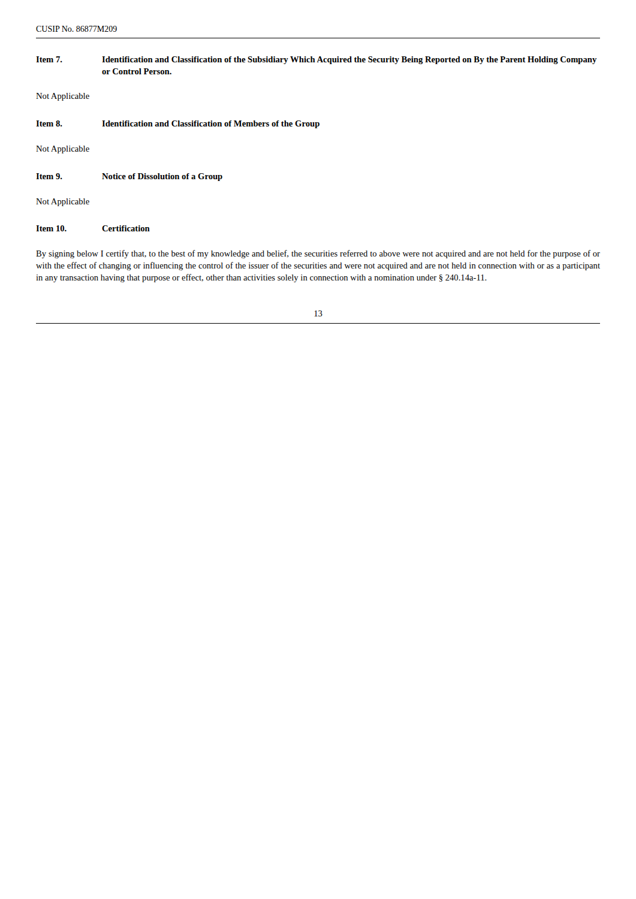CUSIP No. 86877M209
| Item 7. | Identification and Classification of the Subsidiary Which Acquired the Security Being Reported on By the Parent Holding Company or Control Person. |
Not Applicable
| Item 8. | Identification and Classification of Members of the Group |
Not Applicable
| Item 9. | Notice of Dissolution of a Group |
Not Applicable
| Item 10. | Certification |
By signing below I certify that, to the best of my knowledge and belief, the securities referred to above were not acquired and are not held for the purpose of or with the effect of changing or influencing the control of the issuer of the securities and were not acquired and are not held in connection with or as a participant in any transaction having that purpose or effect, other than activities solely in connection with a nomination under § 240.14a-11.
13